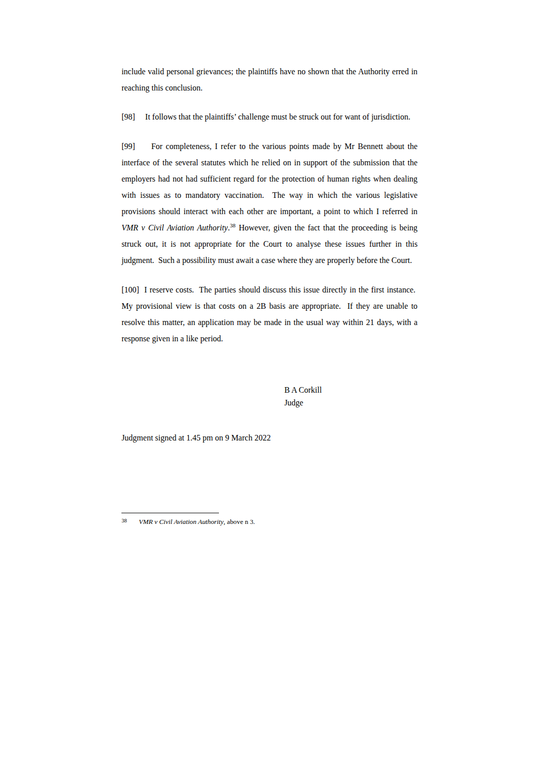include valid personal grievances; the plaintiffs have no shown that the Authority erred in reaching this conclusion.
[98] It follows that the plaintiffs’ challenge must be struck out for want of jurisdiction.
[99] For completeness, I refer to the various points made by Mr Bennett about the interface of the several statutes which he relied on in support of the submission that the employers had not had sufficient regard for the protection of human rights when dealing with issues as to mandatory vaccination. The way in which the various legislative provisions should interact with each other are important, a point to which I referred in VMR v Civil Aviation Authority.38 However, given the fact that the proceeding is being struck out, it is not appropriate for the Court to analyse these issues further in this judgment. Such a possibility must await a case where they are properly before the Court.
[100] I reserve costs. The parties should discuss this issue directly in the first instance. My provisional view is that costs on a 2B basis are appropriate. If they are unable to resolve this matter, an application may be made in the usual way within 21 days, with a response given in a like period.
B A Corkill
Judge
Judgment signed at 1.45 pm on 9 March 2022
38 VMR v Civil Aviation Authority, above n 3.